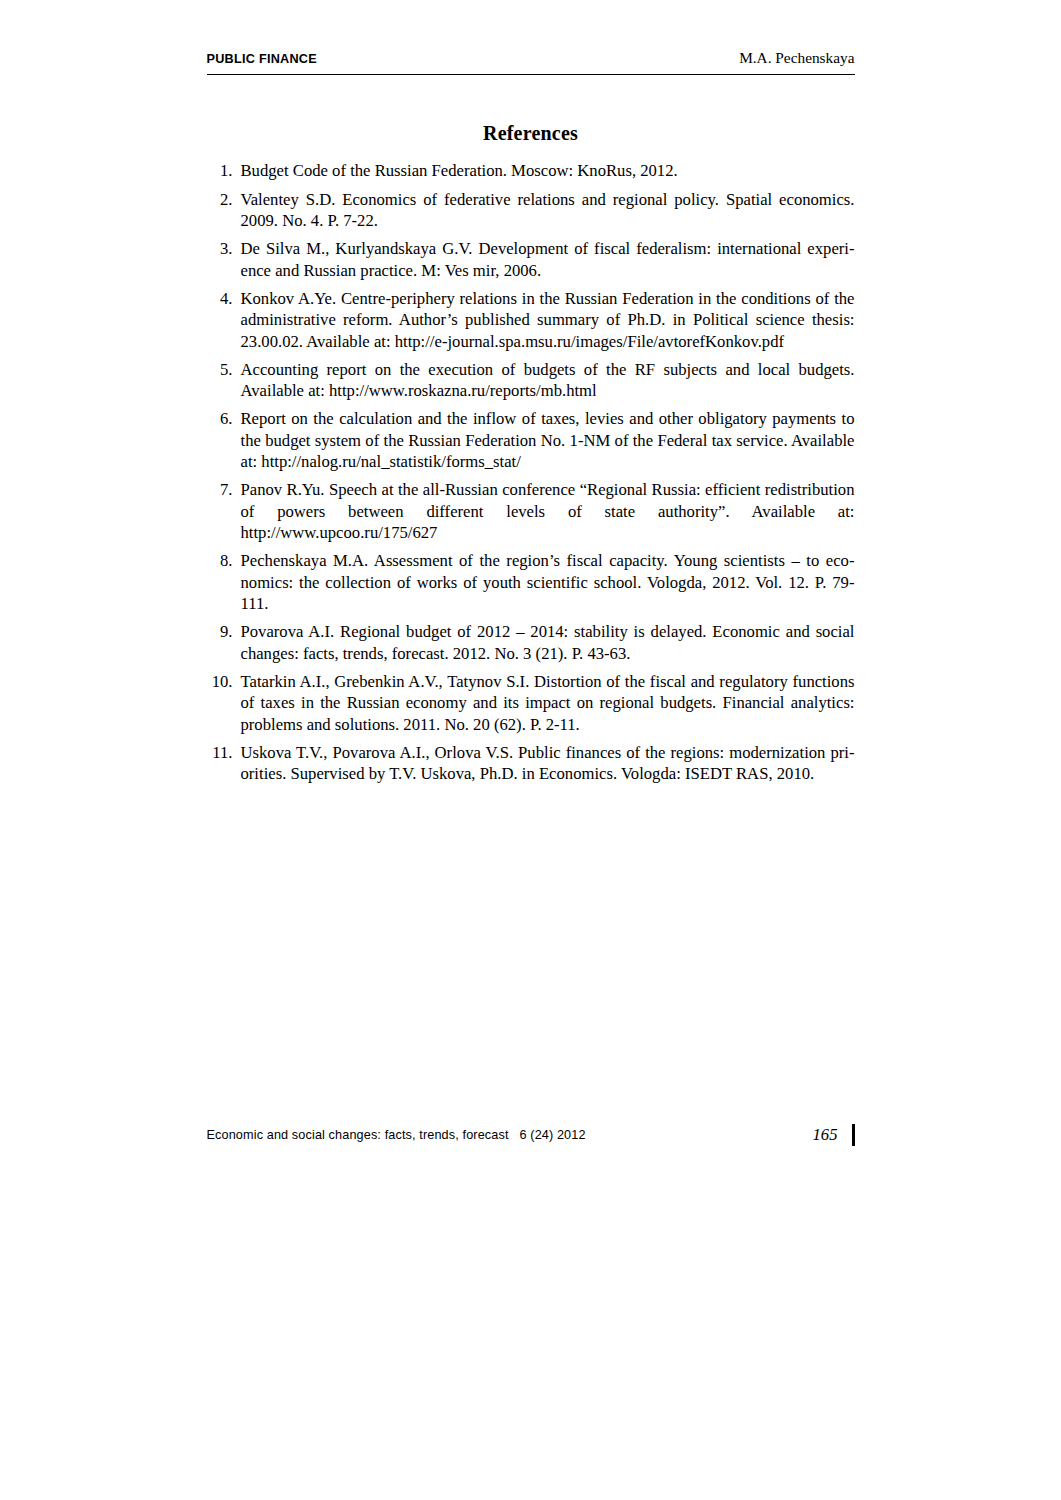Public finance
M.A. Pechenskaya
References
1. Budget Code of the Russian Federation. Moscow: KnoRus, 2012.
2. Valentey S.D. Economics of federative relations and regional policy. Spatial economics. 2009. No. 4. P. 7-22.
3. De Silva M., Kurlyandskaya G.V. Development of fiscal federalism: international experience and Russian practice. M: Ves mir, 2006.
4. Konkov A.Ye. Centre-periphery relations in the Russian Federation in the conditions of the administrative reform. Author’s published summary of Ph.D. in Political science thesis: 23.00.02. Available at: http://e-journal.spa.msu.ru/images/File/avtorefKonkov.pdf
5. Accounting report on the execution of budgets of the RF subjects and local budgets. Available at: http://www.roskazna.ru/reports/mb.html
6. Report on the calculation and the inflow of taxes, levies and other obligatory payments to the budget system of the Russian Federation No. 1-NM of the Federal tax service. Available at: http://nalog.ru/nal_statistik/forms_stat/
7. Panov R.Yu. Speech at the all-Russian conference “Regional Russia: efficient redistribution of powers between different levels of state authority”. Available at: http://www.upcoo.ru/175/627
8. Pechenskaya M.A. Assessment of the region’s fiscal capacity. Young scientists – to economics: the collection of works of youth scientific school. Vologda, 2012. Vol. 12. P. 79-111.
9. Povarova A.I. Regional budget of 2012 – 2014: stability is delayed. Economic and social changes: facts, trends, forecast. 2012. No. 3 (21). P. 43-63.
10. Tatarkin A.I., Grebenkin A.V., Tatynov S.I. Distortion of the fiscal and regulatory functions of taxes in the Russian economy and its impact on regional budgets. Financial analytics: problems and solutions. 2011. No. 20 (62). P. 2-11.
11. Uskova T.V., Povarova A.I., Orlova V.S. Public finances of the regions: modernization priorities. Supervised by T.V. Uskova, Ph.D. in Economics. Vologda: ISEDT RAS, 2010.
Economic and social changes: facts, trends, forecast 6 (24) 2012
165